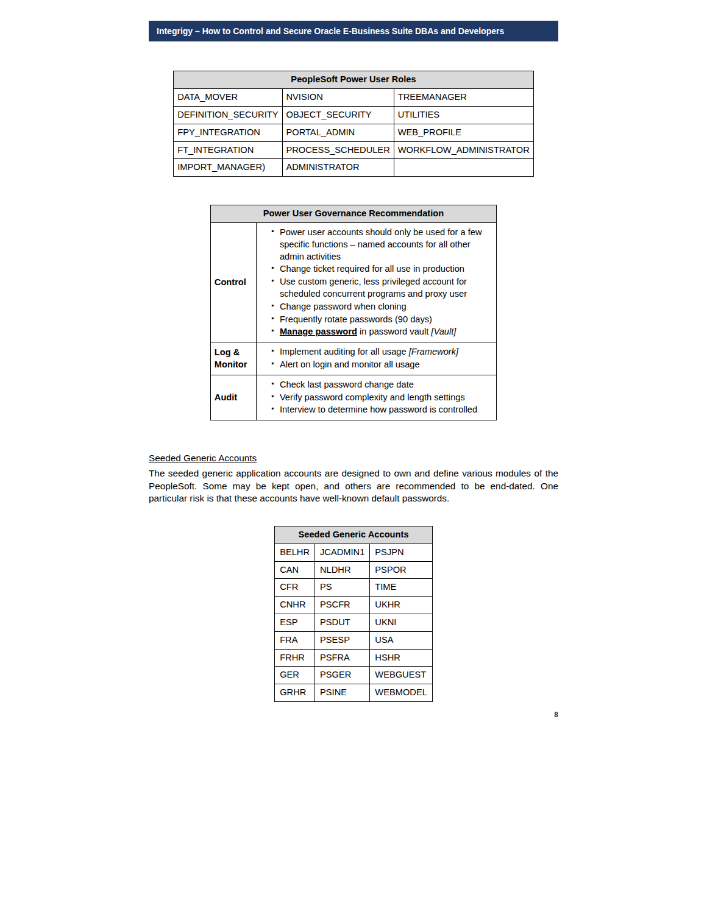Integrigy – How to Control and Secure Oracle E-Business Suite DBAs and Developers
| PeopleSoft Power User Roles |
| --- |
| DATA_MOVER | NVISION | TREEMANAGER |
| DEFINITION_SECURITY | OBJECT_SECURITY | UTILITIES |
| FPY_INTEGRATION | PORTAL_ADMIN | WEB_PROFILE |
| FT_INTEGRATION | PROCESS_SCHEDULER | WORKFLOW_ADMINISTRATOR |
| IMPORT_MANAGER) | ADMINISTRATOR | |
| Power User Governance Recommendation |
| --- |
| Control | Power user accounts should only be used for a few specific functions – named accounts for all other admin activities Change ticket required for all use in production Use custom generic, less privileged account for scheduled concurrent programs and proxy user Change password when cloning Frequently rotate passwords (90 days) Manage password in password vault [Vault] |
| Log & Monitor | Implement auditing for all usage [Framework] Alert on login and monitor all usage |
| Audit | Check last password change date Verify password complexity and length settings Interview to determine how password is controlled |
Seeded Generic Accounts
The seeded generic application accounts are designed to own and define various modules of the PeopleSoft. Some may be kept open, and others are recommended to be end-dated. One particular risk is that these accounts have well-known default passwords.
| Seeded Generic Accounts |
| --- |
| BELHR | JCADMIN1 | PSJPN |
| CAN | NLDHR | PSPOR |
| CFR | PS | TIME |
| CNHR | PSCFR | UKHR |
| ESP | PSDUT | UKNI |
| FRA | PSESP | USA |
| FRHR | PSFRA | HSHR |
| GER | PSGER | WEBGUEST |
| GRHR | PSINE | WEBMODEL |
8